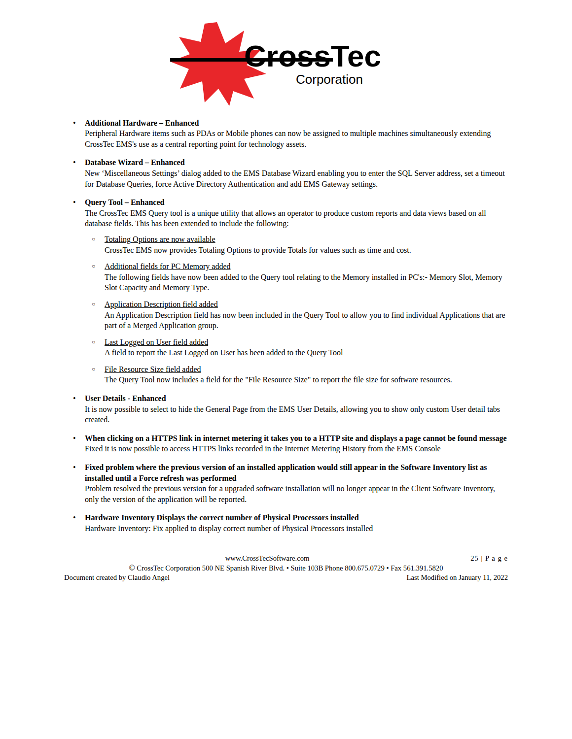CrossTec Corporation
Additional Hardware – Enhanced
Peripheral Hardware items such as PDAs or Mobile phones can now be assigned to multiple machines simultaneously extending CrossTec EMS's use as a central reporting point for technology assets.
Database Wizard – Enhanced
New ‘Miscellaneous Settings’ dialog added to the EMS Database Wizard enabling you to enter the SQL Server address, set a timeout for Database Queries, force Active Directory Authentication and add EMS Gateway settings.
Query Tool – Enhanced
The CrossTec EMS Query tool is a unique utility that allows an operator to produce custom reports and data views based on all database fields. This has been extended to include the following:
Totaling Options are now available
CrossTec EMS now provides Totaling Options to provide Totals for values such as time and cost.
Additional fields for PC Memory added
The following fields have now been added to the Query tool relating to the Memory installed in PC's:- Memory Slot, Memory Slot Capacity and Memory Type.
Application Description field added
An Application Description field has now been included in the Query Tool to allow you to find individual Applications that are part of a Merged Application group.
Last Logged on User field added
A field to report the Last Logged on User has been added to the Query Tool
File Resource Size field added
The Query Tool now includes a field for the "File Resource Size" to report the file size for software resources.
User Details - Enhanced
It is now possible to select to hide the General Page from the EMS User Details, allowing you to show only custom User detail tabs created.
When clicking on a HTTPS link in internet metering it takes you to a HTTP site and displays a page cannot be found message
Fixed it is now possible to access HTTPS links recorded in the Internet Metering History from the EMS Console
Fixed problem where the previous version of an installed application would still appear in the Software Inventory list as installed until a Force refresh was performed
Problem resolved the previous version for a upgraded software installation will no longer appear in the Client Software Inventory, only the version of the application will be reported.
Hardware Inventory Displays the correct number of Physical Processors installed
Hardware Inventory: Fix applied to display correct number of Physical Processors installed
www.CrossTecSoftware.com
25 | P a g e
© CrossTec Corporation 500 NE Spanish River Blvd. • Suite 103B Phone 800.675.0729 • Fax 561.391.5820
Document created by Claudio Angel
Last Modified on January 11, 2022